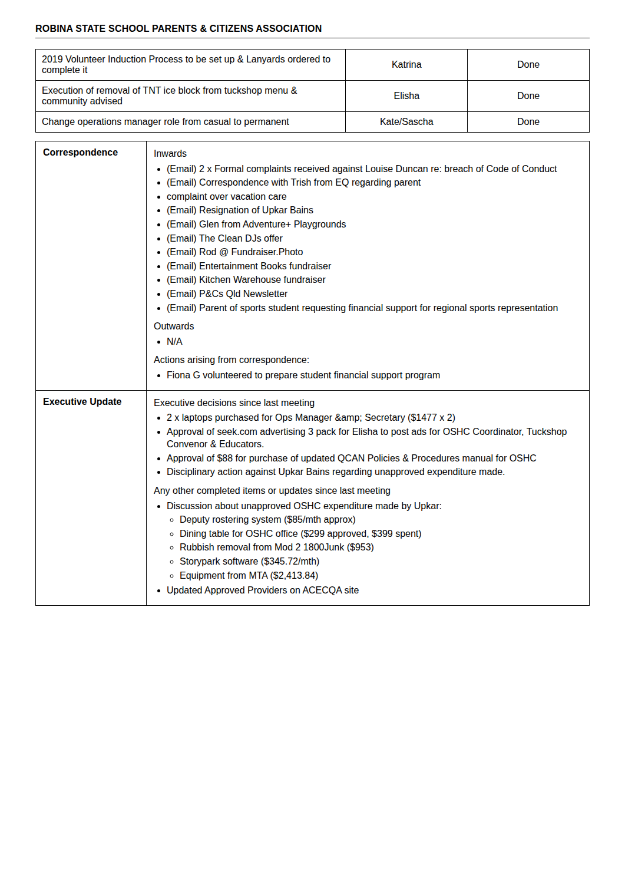ROBINA STATE SCHOOL PARENTS & CITIZENS ASSOCIATION
| 2019 Volunteer Induction Process to be set up & Lanyards ordered to complete it | Katrina | Done |
| Execution of removal of TNT ice block from tuckshop menu & community advised | Elisha | Done |
| Change operations manager role from casual to permanent | Kate/Sascha | Done |
| Correspondence | Inwards (Email) 2 x Formal complaints received against Louise Duncan re: breach of Code of Conduct (Email) Correspondence with Trish from EQ regarding parent complaint over vacation care (Email) Resignation of Upkar Bains (Email) Glen from Adventure+ Playgrounds (Email) The Clean DJs offer (Email) Rod @ Fundraiser.Photo (Email) Entertainment Books fundraiser (Email) Kitchen Warehouse fundraiser (Email) P&Cs Qld Newsletter (Email) Parent of sports student requesting financial support for regional sports representation Outwards N/A Actions arising from correspondence: Fiona G volunteered to prepare student financial support program |
| Executive Update | Executive decisions since last meeting 2 x laptops purchased for Ops Manager &amp; Secretary ($1477 x 2) Approval of seek.com advertising 3 pack for Elisha to post ads for OSHC Coordinator, Tuckshop Convenor & Educators. Approval of $88 for purchase of updated QCAN Policies & Procedures manual for OSHC Disciplinary action against Upkar Bains regarding unapproved expenditure made. Any other completed items or updates since last meeting Discussion about unapproved OSHC expenditure made by Upkar: Deputy rostering system ($85/mth approx) Dining table for OSHC office ($299 approved, $399 spent) Rubbish removal from Mod 2 1800Junk ($953) Storypark software ($345.72/mth) Equipment from MTA ($2,413.84) Updated Approved Providers on ACECQA site |